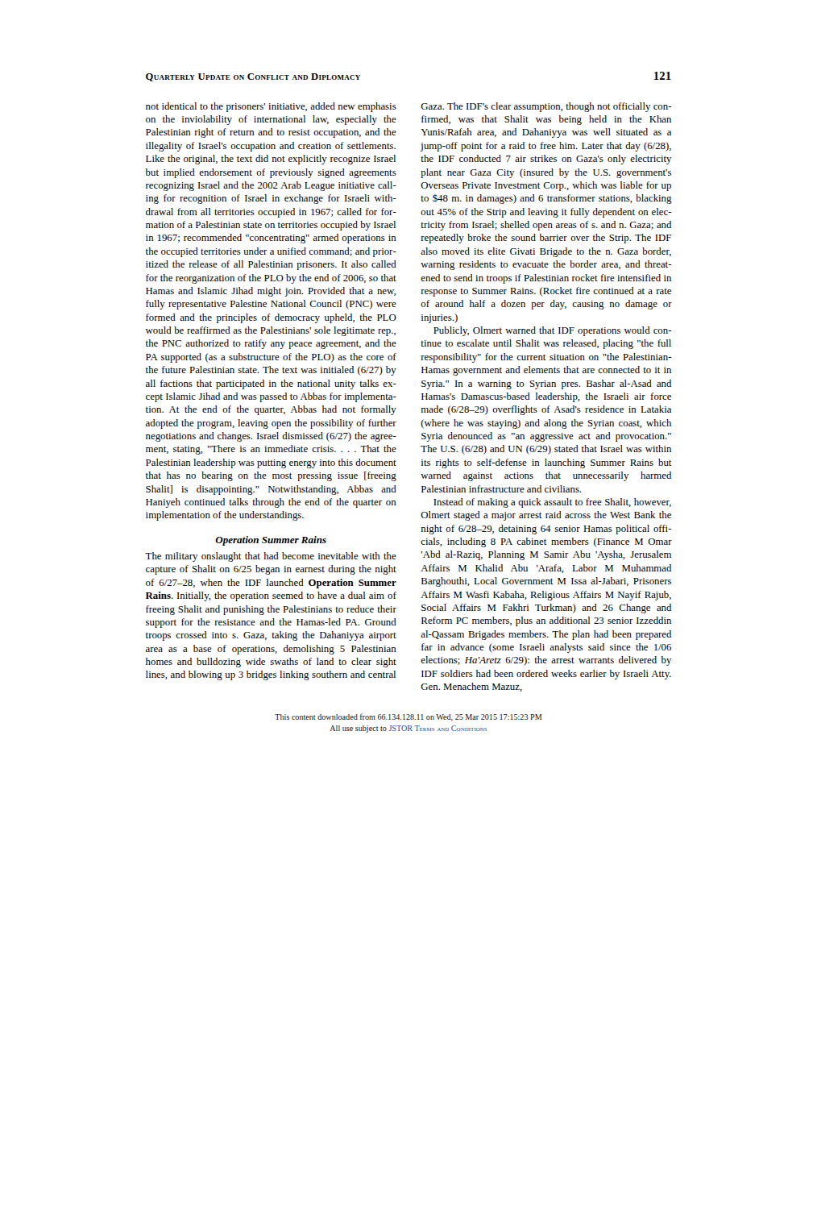Quarterly Update on Conflict and Diplomacy 121
not identical to the prisoners' initiative, added new emphasis on the inviolability of international law, especially the Palestinian right of return and to resist occupation, and the illegality of Israel's occupation and creation of settlements. Like the original, the text did not explicitly recognize Israel but implied endorsement of previously signed agreements recognizing Israel and the 2002 Arab League initiative calling for recognition of Israel in exchange for Israeli withdrawal from all territories occupied in 1967; called for formation of a Palestinian state on territories occupied by Israel in 1967; recommended "concentrating" armed operations in the occupied territories under a unified command; and prioritized the release of all Palestinian prisoners. It also called for the reorganization of the PLO by the end of 2006, so that Hamas and Islamic Jihad might join. Provided that a new, fully representative Palestine National Council (PNC) were formed and the principles of democracy upheld, the PLO would be reaffirmed as the Palestinians' sole legitimate rep., the PNC authorized to ratify any peace agreement, and the PA supported (as a substructure of the PLO) as the core of the future Palestinian state. The text was initialed (6/27) by all factions that participated in the national unity talks except Islamic Jihad and was passed to Abbas for implementation. At the end of the quarter, Abbas had not formally adopted the program, leaving open the possibility of further negotiations and changes. Israel dismissed (6/27) the agreement, stating, "There is an immediate crisis. . . . That the Palestinian leadership was putting energy into this document that has no bearing on the most pressing issue [freeing Shalit] is disappointing." Notwithstanding, Abbas and Haniyeh continued talks through the end of the quarter on implementation of the understandings.
Operation Summer Rains
The military onslaught that had become inevitable with the capture of Shalit on 6/25 began in earnest during the night of 6/27–28, when the IDF launched Operation Summer Rains. Initially, the operation seemed to have a dual aim of freeing Shalit and punishing the Palestinians to reduce their support for the resistance and the Hamas-led PA. Ground troops crossed into s. Gaza, taking the Dahaniyya airport area as a base of operations, demolishing 5 Palestinian homes and bulldozing wide swaths of land to clear sight lines, and blowing up 3 bridges linking southern and central Gaza. The IDF's clear assumption, though not officially confirmed, was that Shalit was being held in the Khan Yunis/Rafah area, and Dahaniyya was well situated as a jump-off point for a raid to free him. Later that day (6/28), the IDF conducted 7 air strikes on Gaza's only electricity plant near Gaza City (insured by the U.S. government's Overseas Private Investment Corp., which was liable for up to $48 m. in damages) and 6 transformer stations, blacking out 45% of the Strip and leaving it fully dependent on electricity from Israel; shelled open areas of s. and n. Gaza; and repeatedly broke the sound barrier over the Strip. The IDF also moved its elite Givati Brigade to the n. Gaza border, warning residents to evacuate the border area, and threatened to send in troops if Palestinian rocket fire intensified in response to Summer Rains. (Rocket fire continued at a rate of around half a dozen per day, causing no damage or injuries.)
Publicly, Olmert warned that IDF operations would continue to escalate until Shalit was released, placing "the full responsibility" for the current situation on "the Palestinian-Hamas government and elements that are connected to it in Syria." In a warning to Syrian pres. Bashar al-Asad and Hamas's Damascus-based leadership, the Israeli air force made (6/28–29) overflights of Asad's residence in Latakia (where he was staying) and along the Syrian coast, which Syria denounced as "an aggressive act and provocation." The U.S. (6/28) and UN (6/29) stated that Israel was within its rights to self-defense in launching Summer Rains but warned against actions that unnecessarily harmed Palestinian infrastructure and civilians.
Instead of making a quick assault to free Shalit, however, Olmert staged a major arrest raid across the West Bank the night of 6/28–29, detaining 64 senior Hamas political officials, including 8 PA cabinet members (Finance M Omar 'Abd al-Raziq, Planning M Samir Abu 'Aysha, Jerusalem Affairs M Khalid Abu 'Arafa, Labor M Muhammad Barghouthi, Local Government M Issa al-Jabari, Prisoners Affairs M Wasfi Kabaha, Religious Affairs M Nayif Rajub, Social Affairs M Fakhri Turkman) and 26 Change and Reform PC members, plus an additional 23 senior Izzeddin al-Qassam Brigades members. The plan had been prepared far in advance (some Israeli analysts said since the 1/06 elections; Ha'Aretz 6/29): the arrest warrants delivered by IDF soldiers had been ordered weeks earlier by Israeli Atty. Gen. Menachem Mazuz,
This content downloaded from 66.134.128.11 on Wed, 25 Mar 2015 17:15:23 PM
All use subject to JSTOR Terms and Conditions